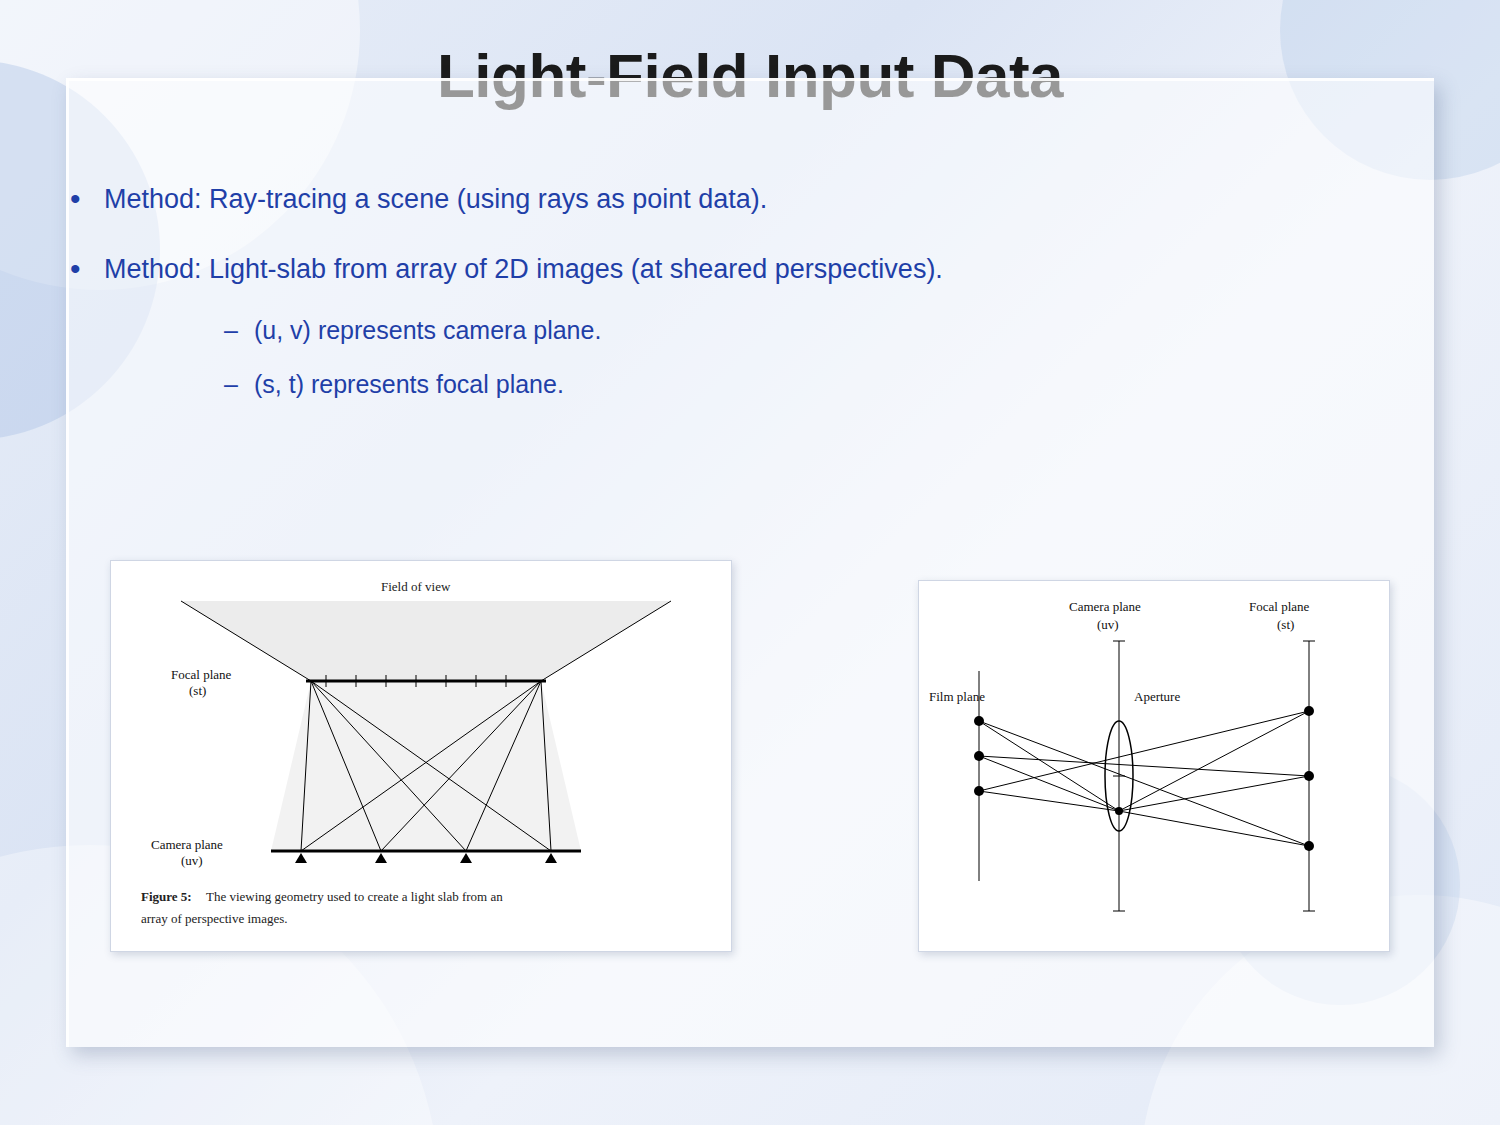Light-Field Input Data
Method: Ray-tracing a scene (using rays as point data).
Method: Light-slab from array of 2D images (at sheared perspectives).
(u, v) represents camera plane.
(s, t) represents focal plane.
Field of view Focal plane (st) Camera plane (uv) Figure 5: The viewing geometry used to create a light slab from an array of perspective images.
Camera plane (uv) Focal plane (st) Film plane Aperture